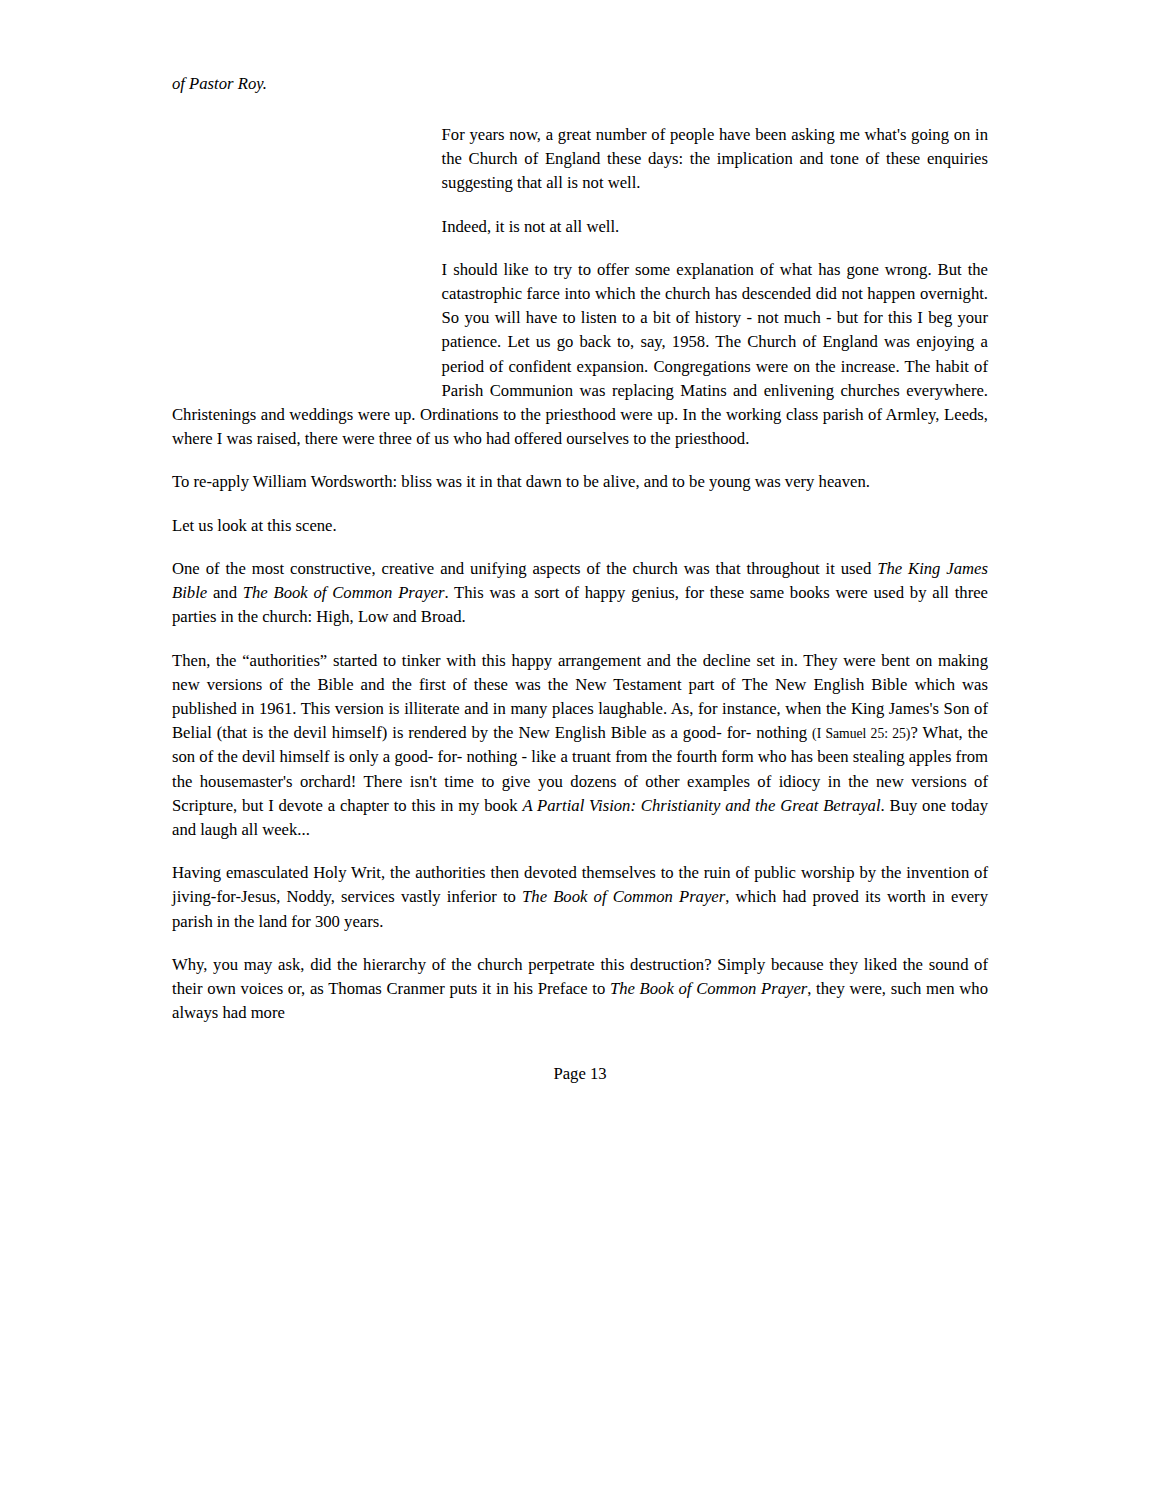of Pastor Roy.
For years now, a great number of people have been asking me what's going on in the Church of England these days: the implication and tone of these enquiries suggesting that all is not well.
Indeed, it is not at all well.
I should like to try to offer some explanation of what has gone wrong. But the catastrophic farce into which the church has descended did not happen overnight. So you will have to listen to a bit of history - not much - but for this I beg your patience. Let us go back to, say, 1958. The Church of England was enjoying a period of confident expansion. Congregations were on the increase. The habit of Parish Communion was replacing Matins and enlivening churches everywhere. Christenings and weddings were up. Ordinations to the priesthood were up. In the working class parish of Armley, Leeds, where I was raised, there were three of us who had offered ourselves to the priesthood.
To re-apply William Wordsworth: bliss was it in that dawn to be alive, and to be young was very heaven.
Let us look at this scene.
One of the most constructive, creative and unifying aspects of the church was that throughout it used The King James Bible and The Book of Common Prayer. This was a sort of happy genius, for these same books were used by all three parties in the church: High, Low and Broad.
Then, the “authorities” started to tinker with this happy arrangement and the decline set in. They were bent on making new versions of the Bible and the first of these was the New Testament part of The New English Bible which was published in 1961. This version is illiterate and in many places laughable. As, for instance, when the King James's Son of Belial (that is the devil himself) is rendered by the New English Bible as a good- for- nothing (I Samuel 25: 25)? What, the son of the devil himself is only a good- for- nothing - like a truant from the fourth form who has been stealing apples from the housemaster's orchard! There isn't time to give you dozens of other examples of idiocy in the new versions of Scripture, but I devote a chapter to this in my book A Partial Vision: Christianity and the Great Betrayal. Buy one today and laugh all week...
Having emasculated Holy Writ, the authorities then devoted themselves to the ruin of public worship by the invention of jiving-for-Jesus, Noddy, services vastly inferior to The Book of Common Prayer, which had proved its worth in every parish in the land for 300 years.
Why, you may ask, did the hierarchy of the church perpetrate this destruction? Simply because they liked the sound of their own voices or, as Thomas Cranmer puts it in his Preface to The Book of Common Prayer, they were, such men who always had more
Page 13